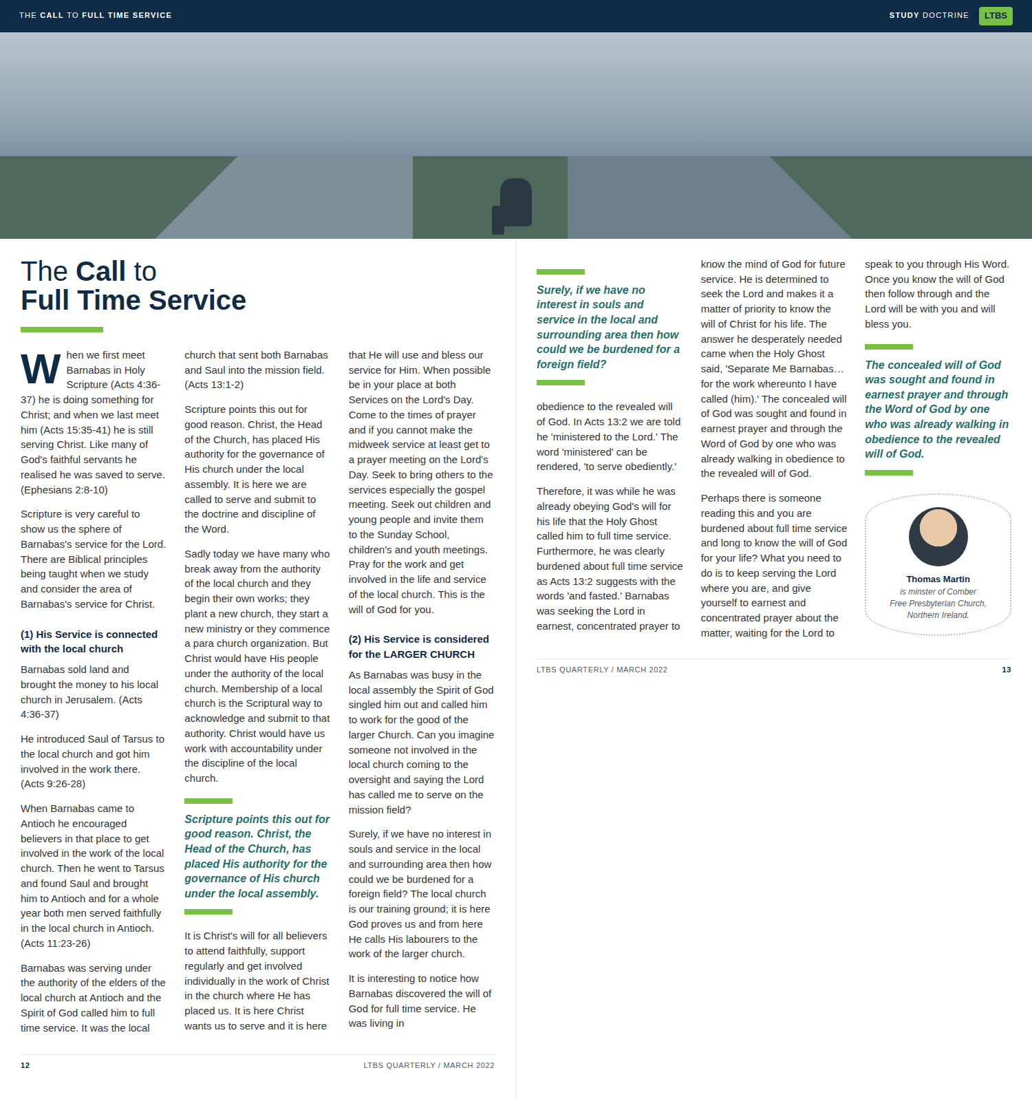THE CALL TO FULL TIME SERVICE
STUDY DOCTRINE LTBS
The Call to
Full Time Service
When we first meet Barnabas in Holy Scripture (Acts 4:36-37) he is doing something for Christ; and when we last meet him (Acts 15:35-41) he is still serving Christ. Like many of God's faithful servants he realised he was saved to serve. (Ephesians 2:8-10)
Scripture is very careful to show us the sphere of Barnabas's service for the Lord. There are Biblical principles being taught when we study and consider the area of Barnabas's service for Christ.
(1) His Service is connected with the local church
Barnabas sold land and brought the money to his local church in Jerusalem. (Acts 4:36-37)
He introduced Saul of Tarsus to the local church and got him involved in the work there. (Acts 9:26-28)
When Barnabas came to Antioch he encouraged believers in that place to get involved in the work of the local church. Then he went to Tarsus and found Saul and brought him to Antioch and for a whole year both men served faithfully in the local church in Antioch. (Acts 11:23-26)
Barnabas was serving under the authority of the elders of the local church at Antioch and the Spirit of God called him to full time service. It was the local church that sent both Barnabas and Saul into the mission field. (Acts 13:1-2)
Scripture points this out for good reason. Christ, the Head of the Church, has placed His authority for the governance of His church under the local assembly. It is here we are called to serve and submit to the doctrine and discipline of the Word.
Sadly today we have many who break away from the authority of the local church and they begin their own works; they plant a new church, they start a new ministry or they commence a para church organization. But Christ would have His people under the authority of the local church. Membership of a local church is the Scriptural way to acknowledge and submit to that authority. Christ would have us work with accountability under the discipline of the local church.
Scripture points this out for good reason. Christ, the Head of the Church, has placed His authority for the governance of His church under the local assembly.
It is Christ's will for all believers to attend faithfully, support regularly and get involved individually in the work of Christ in the church where He has placed us. It is here Christ wants us to serve and it is here that He will use and bless our service for Him. When possible be in your place at both Services on the Lord's Day. Come to the times of prayer and if you cannot make the midweek service at least get to a prayer meeting on the Lord's Day. Seek to bring others to the services especially the gospel meeting. Seek out children and young people and invite them to the Sunday School, children's and youth meetings. Pray for the work and get involved in the life and service of the local church. This is the will of God for you.
(2) His Service is considered for the LARGER CHURCH
As Barnabas was busy in the local assembly the Spirit of God singled him out and called him to work for the good of the larger Church. Can you imagine someone not involved in the local church coming to the oversight and saying the Lord has called me to serve on the mission field?
Surely, if we have no interest in souls and service in the local and surrounding area then how could we be burdened for a foreign field? The local church is our training ground; it is here God proves us and from here He calls His labourers to the work of the larger church.
It is interesting to notice how Barnabas discovered the will of God for full time service. He was living in
12 LTBS QUARTERLY / MARCH 2022
Surely, if we have no interest in souls and service in the local and surrounding area then how could we be burdened for a foreign field?
obedience to the revealed will of God. In Acts 13:2 we are told he 'ministered to the Lord.' The word 'ministered' can be rendered, 'to serve obediently.'
Therefore, it was while he was already obeying God's will for his life that the Holy Ghost called him to full time service. Furthermore, he was clearly burdened about full time service as Acts 13:2 suggests with the words 'and fasted.' Barnabas was seeking the Lord in earnest, concentrated prayer to know the mind of God for future service. He is determined to seek the Lord and makes it a matter of priority to know the will of Christ for his life. The answer he desperately needed came when the Holy Ghost said, 'Separate Me Barnabas…for the work whereunto I have called (him).' The concealed will of God was sought and found in earnest prayer and through the Word of God by one who was already walking in obedience to the revealed will of God.
Perhaps there is someone reading this and you are burdened about full time service and long to know the will of God for your life? What you need to do is to keep serving the Lord where you are, and give yourself to earnest and concentrated prayer about the matter, waiting for the Lord to speak to you through His Word. Once you know the will of God then follow through and the Lord will be with you and will bless you.
The concealed will of God was sought and found in earnest prayer and through the Word of God by one who was already walking in obedience to the revealed will of God.
Thomas Martin
is minster of Comber
Free Presbyterian Church,
Northern Ireland.
13 LTBS QUARTERLY / MARCH 2022